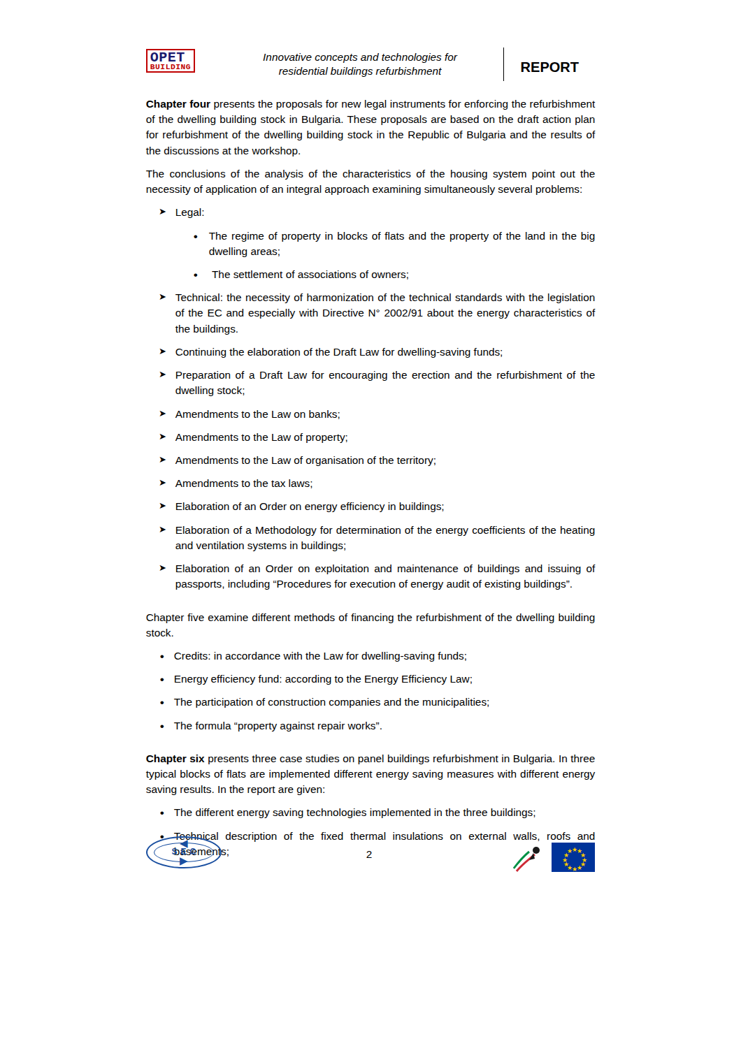OPET BUILDING
Innovative concepts and technologies for
residential buildings refurbishment
REPORT
Chapter four presents the proposals for new legal instruments for enforcing the refurbishment of the dwelling building stock in Bulgaria. These proposals are based on the draft action plan for refurbishment of the dwelling building stock in the Republic of Bulgaria and the results of the discussions at the workshop.
The conclusions of the analysis of the characteristics of the housing system point out the necessity of application of an integral approach examining simultaneously several problems:
Legal:
The regime of property in blocks of flats and the property of the land in the big dwelling areas;
The settlement of associations of owners;
Technical: the necessity of harmonization of the technical standards with the legislation of the EC and especially with Directive N° 2002/91 about the energy characteristics of the buildings.
Continuing the elaboration of the Draft Law for dwelling-saving funds;
Preparation of a Draft Law for encouraging the erection and the refurbishment of the dwelling stock;
Amendments to the Law on banks;
Amendments to the Law of property;
Amendments to the Law of organisation of the territory;
Amendments to the tax laws;
Elaboration of an Order on energy efficiency in buildings;
Elaboration of a Methodology for determination of the energy coefficients of the heating and ventilation systems in buildings;
Elaboration of an Order on exploitation and maintenance of buildings and issuing of passports, including “Procedures for execution of energy audit of existing buildings”.
Chapter five examine different methods of financing the refurbishment of the dwelling building stock.
Credits: in accordance with the Law for dwelling-saving funds;
Energy efficiency fund: according to the Energy Efficiency Law;
The participation of construction companies and the municipalities;
The formula “property against repair works”.
Chapter six presents three case studies on panel buildings refurbishment in Bulgaria. In three typical blocks of flats are implemented different energy saving measures with different energy saving results. In the report are given:
The different energy saving technologies implemented in the three buildings;
Technical description of the fixed thermal insulations on external walls, roofs and basements;
◀
SEC
▶
2
★ ★ ★ ★ ★ ★ ★ ★ ★ ★ ★ ★